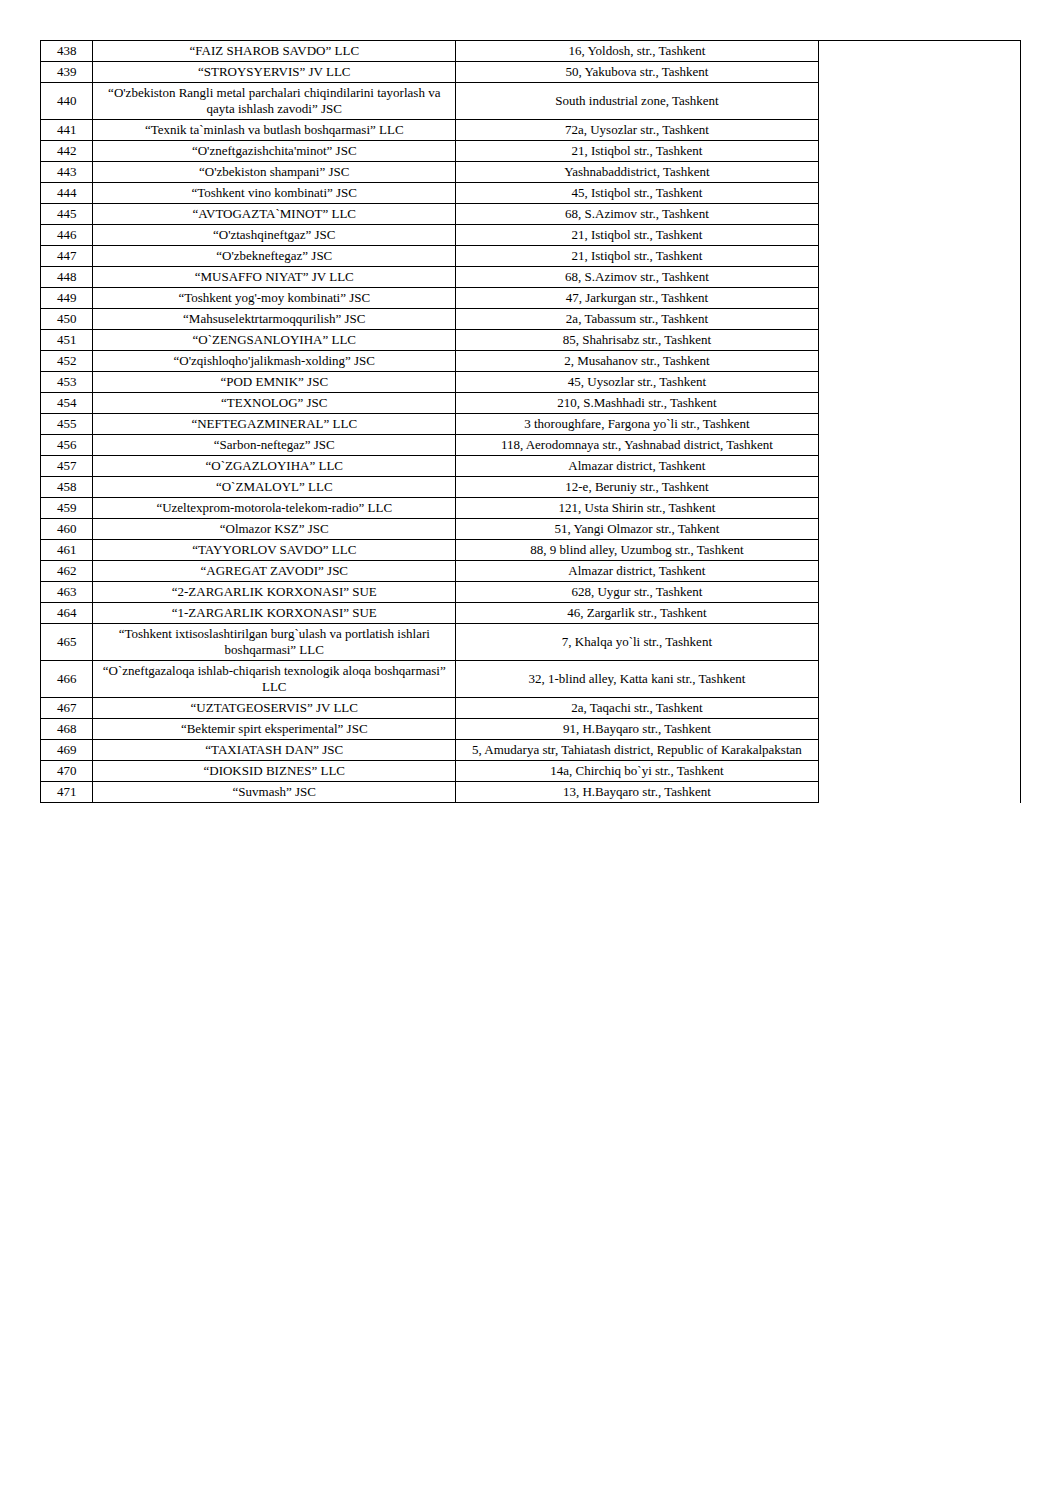| 438 | “FAIZ SHAROB SAVDO” LLC | 16, Yoldosh, str., Tashkent | |
| 439 | “STROYSYERVIS” JV LLC | 50, Yakubova str., Tashkent |
| 440 | “O'zbekiston Rangli metal parchalari chiqindilarini tayorlash va qayta ishlash zavodi” JSC | South industrial zone, Tashkent |
| 441 | “Texnik ta`minlash va butlash boshqarmasi” LLC | 72a, Uysozlar str., Tashkent |
| 442 | “O'zneftgazishchita'minot” JSC | 21, Istiqbol str., Tashkent |
| 443 | “O'zbekiston shampani” JSC | Yashnabaddistrict, Tashkent |
| 444 | “Toshkent vino kombinati” JSC | 45, Istiqbol str., Tashkent |
| 445 | “AVTOGAZTA`MINOT” LLC | 68, S.Azimov str., Tashkent |
| 446 | “O'ztashqineftgaz” JSC | 21, Istiqbol str., Tashkent |
| 447 | “O'zbekneftegaz” JSC | 21, Istiqbol str., Tashkent |
| 448 | “MUSAFFO NIYAT” JV LLC | 68, S.Azimov str., Tashkent |
| 449 | “Toshkent yog'-moy kombinati” JSC | 47, Jarkurgan str., Tashkent |
| 450 | “Mahsuselektrtarmoqqurilish” JSC | 2a, Tabassum str., Tashkent |
| 451 | “O`ZENGSANLOYIHA” LLC | 85, Shahrisabz str., Tashkent |
| 452 | “O'zqishloqho'jalikmash-xolding” JSC | 2, Musahanov str., Tashkent |
| 453 | “POD EMNIK” JSC | 45, Uysozlar str., Tashkent |
| 454 | “TEXNOLOG” JSC | 210, S.Mashhadi str., Tashkent |
| 455 | “NEFTEGAZMINERAL” LLC | 3 thoroughfare, Fargona yo`li str., Tashkent |
| 456 | “Sarbon-neftegaz” JSC | 118, Aerodomnaya str., Yashnabad district, Tashkent |
| 457 | “O`ZGAZLOYIHA” LLC | Almazar district, Tashkent |
| 458 | “O`ZMALOYL” LLC | 12-e, Beruniy str., Tashkent |
| 459 | “Uzeltexprom-motorola-telekom-radio” LLC | 121, Usta Shirin str., Tashkent |
| 460 | “Olmazor KSZ” JSC | 51, Yangi Olmazor str., Tahkent |
| 461 | “TAYYORLOV SAVDO” LLC | 88, 9 blind alley, Uzumbog str., Tashkent |
| 462 | “AGREGAT ZAVODI” JSC | Almazar district, Tashkent |
| 463 | “2-ZARGARLIK KORXONASI” SUE | 628, Uygur str., Tashkent |
| 464 | “1-ZARGARLIK KORXONASI” SUE | 46, Zargarlik str., Tashkent |
| 465 | “Toshkent ixtisoslashtirilgan burg`ulash va portlatish ishlari boshqarmasi” LLC | 7, Khalqa yo`li str., Tashkent |
| 466 | “O`zneftgazaloqa ishlab-chiqarish texnologik aloqa boshqarmasi” LLC | 32, 1-blind alley, Katta kani str., Tashkent |
| 467 | “UZTATGEOSERVIS” JV LLC | 2a, Taqachi str., Tashkent |
| 468 | “Bektemir spirt eksperimental” JSC | 91, H.Bayqaro str., Tashkent |
| 469 | “TAXIATASH DAN” JSC | 5, Amudarya str, Tahiatash district, Republic of Karakalpakstan |
| 470 | “DIOKSID BIZNES” LLC | 14a, Chirchiq bo`yi str., Tashkent |
| 471 | “Suvmash” JSC | 13, H.Bayqaro str., Tashkent |